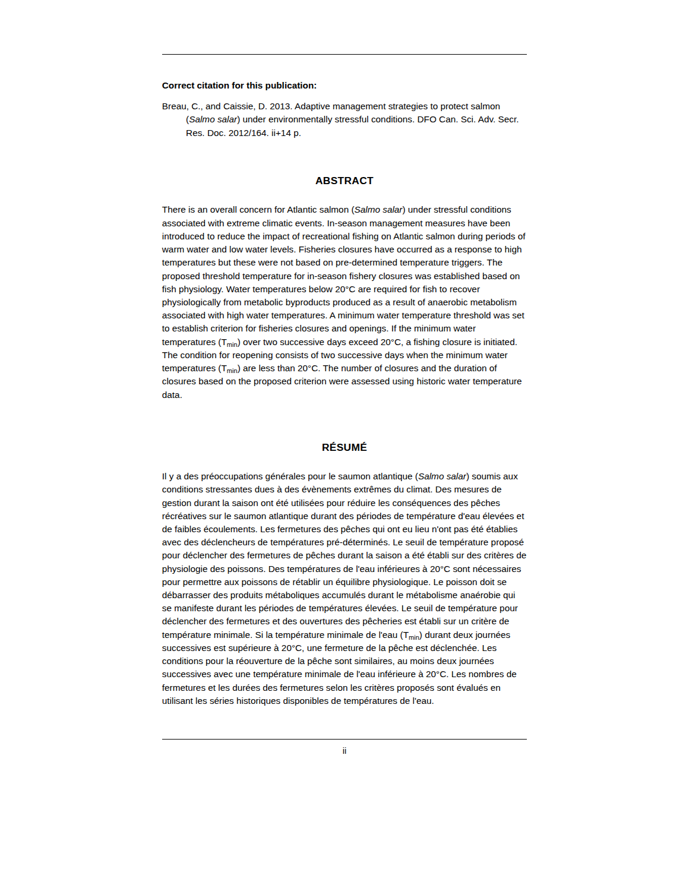Correct citation for this publication:
Breau, C., and Caissie, D. 2013. Adaptive management strategies to protect salmon (Salmo salar) under environmentally stressful conditions. DFO Can. Sci. Adv. Secr. Res. Doc. 2012/164. ii+14 p.
ABSTRACT
There is an overall concern for Atlantic salmon (Salmo salar) under stressful conditions associated with extreme climatic events. In-season management measures have been introduced to reduce the impact of recreational fishing on Atlantic salmon during periods of warm water and low water levels. Fisheries closures have occurred as a response to high temperatures but these were not based on pre-determined temperature triggers. The proposed threshold temperature for in-season fishery closures was established based on fish physiology. Water temperatures below 20°C are required for fish to recover physiologically from metabolic byproducts produced as a result of anaerobic metabolism associated with high water temperatures. A minimum water temperature threshold was set to establish criterion for fisheries closures and openings. If the minimum water temperatures (Tmin) over two successive days exceed 20°C, a fishing closure is initiated. The condition for reopening consists of two successive days when the minimum water temperatures (Tmin) are less than 20°C. The number of closures and the duration of closures based on the proposed criterion were assessed using historic water temperature data.
RÉSUMÉ
Il y a des préoccupations générales pour le saumon atlantique (Salmo salar) soumis aux conditions stressantes dues à des évènements extrêmes du climat. Des mesures de gestion durant la saison ont été utilisées pour réduire les conséquences des pêches récréatives sur le saumon atlantique durant des périodes de température d'eau élevées et de faibles écoulements. Les fermetures des pêches qui ont eu lieu n'ont pas été établies avec des déclencheurs de températures pré-déterminés. Le seuil de température proposé pour déclencher des fermetures de pêches durant la saison a été établi sur des critères de physiologie des poissons. Des températures de l'eau inférieures à 20°C sont nécessaires pour permettre aux poissons de rétablir un équilibre physiologique. Le poisson doit se débarrasser des produits métaboliques accumulés durant le métabolisme anaérobie qui se manifeste durant les périodes de températures élevées. Le seuil de température pour déclencher des fermetures et des ouvertures des pêcheries est établi sur un critère de température minimale. Si la température minimale de l'eau (Tmin) durant deux journées successives est supérieure à 20°C, une fermeture de la pêche est déclenchée. Les conditions pour la réouverture de la pêche sont similaires, au moins deux journées successives avec une température minimale de l'eau inférieure à 20°C. Les nombres de fermetures et les durées des fermetures selon les critères proposés sont évalués en utilisant les séries historiques disponibles de températures de l'eau.
ii